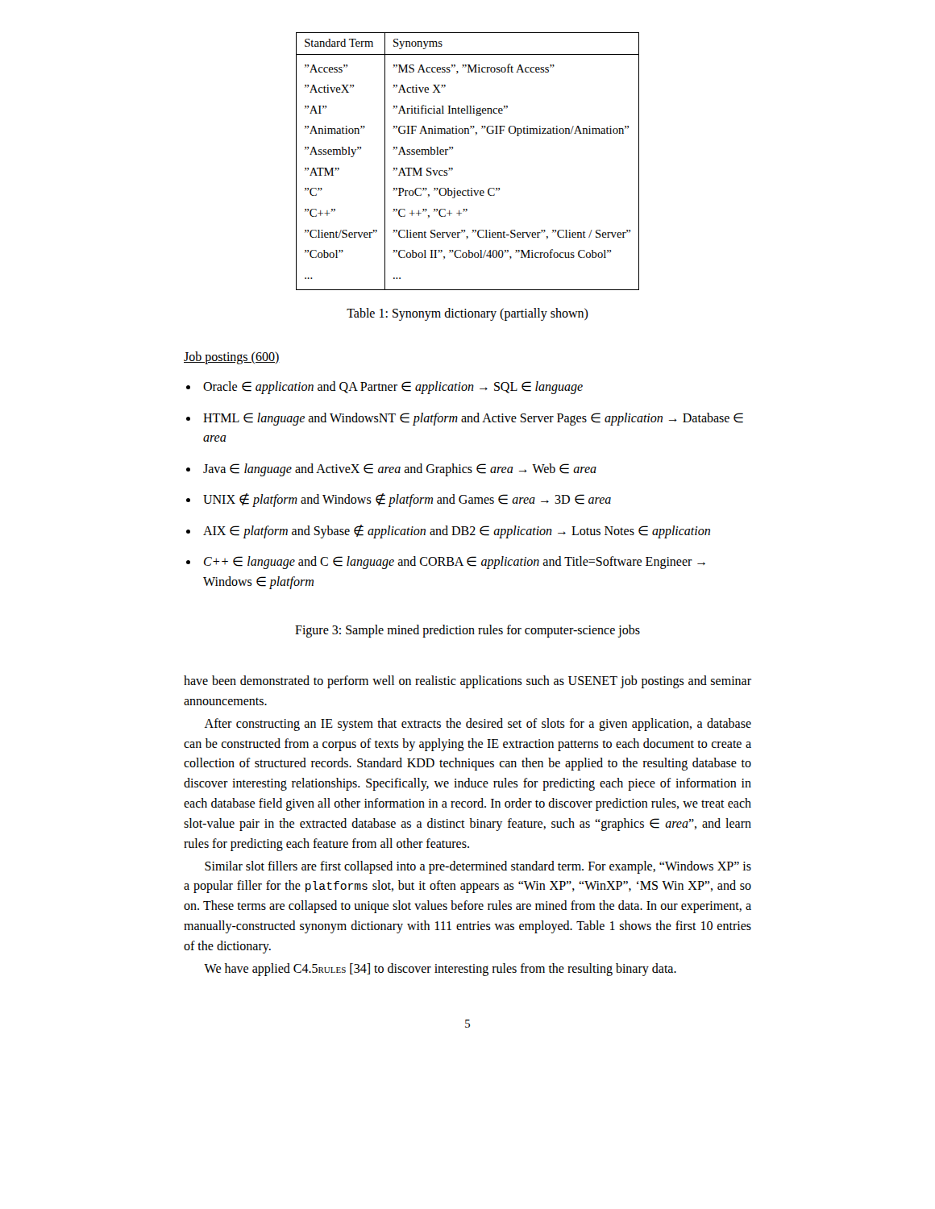| Standard Term | Synonyms |
| --- | --- |
| ”Access” | ”MS Access”, ”Microsoft Access” |
| ”ActiveX” | ”Active X” |
| ”AI” | ”Aritificial Intelligence” |
| ”Animation” | ”GIF Animation”, ”GIF Optimization/Animation” |
| ”Assembly” | ”Assembler” |
| ”ATM” | ”ATM Svcs” |
| ”C” | ”ProC”, ”Objective C” |
| ”C++” | ”C ++”, ”C+ +” |
| ”Client/Server” | ”Client Server”, ”Client-Server”, ”Client / Server” |
| ”Cobol” | ”Cobol II”, ”Cobol/400”, ”Microfocus Cobol” |
| ... | ... |
Table 1: Synonym dictionary (partially shown)
Job postings (600)
Oracle ∈ application and QA Partner ∈ application → SQL ∈ language
HTML ∈ language and WindowsNT ∈ platform and Active Server Pages ∈ application → Database ∈ area
Java ∈ language and ActiveX ∈ area and Graphics ∈ area → Web ∈ area
UNIX ∉ platform and Windows ∉ platform and Games ∈ area → 3D ∈ area
AIX ∈ platform and Sybase ∉ application and DB2 ∈ application → Lotus Notes ∈ application
C++ ∈ language and C ∈ language and CORBA ∈ application and Title=Software Engineer → Windows ∈ platform
Figure 3: Sample mined prediction rules for computer-science jobs
have been demonstrated to perform well on realistic applications such as USENET job postings and seminar announcements.
After constructing an IE system that extracts the desired set of slots for a given application, a database can be constructed from a corpus of texts by applying the IE extraction patterns to each document to create a collection of structured records. Standard KDD techniques can then be applied to the resulting database to discover interesting relationships. Specifically, we induce rules for predicting each piece of information in each database field given all other information in a record. In order to discover prediction rules, we treat each slot-value pair in the extracted database as a distinct binary feature, such as “graphics ∈ area”, and learn rules for predicting each feature from all other features.
Similar slot fillers are first collapsed into a pre-determined standard term. For example, “Windows XP” is a popular filler for the platforms slot, but it often appears as “Win XP”, “WinXP”, ‘MS Win XP”, and so on. These terms are collapsed to unique slot values before rules are mined from the data. In our experiment, a manually-constructed synonym dictionary with 111 entries was employed. Table 1 shows the first 10 entries of the dictionary.
We have applied C4.5rules [34] to discover interesting rules from the resulting binary data.
5